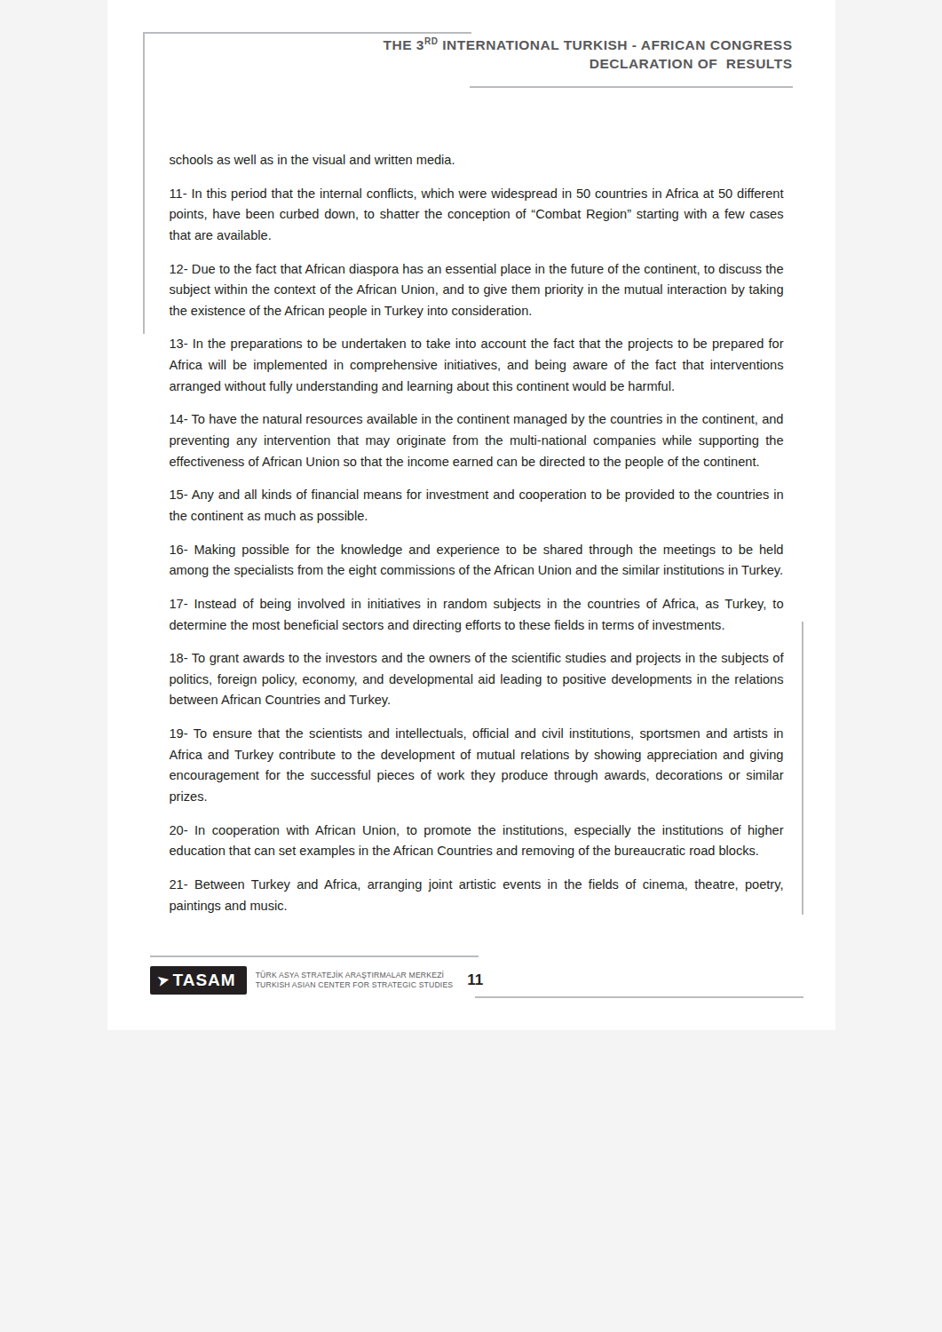THE 3RD INTERNATIONAL TURKISH - AFRICAN CONGRESS
DECLARATION OF RESULTS
schools as well as in the visual and written media.
11- In this period that the internal conflicts, which were widespread in 50 countries in Africa at 50 different points, have been curbed down, to shatter the conception of “Combat Region” starting with a few cases that are available.
12- Due to the fact that African diaspora has an essential place in the future of the continent, to discuss the subject within the context of the African Union, and to give them priority in the mutual interaction by taking the existence of the African people in Turkey into consideration.
13- In the preparations to be undertaken to take into account the fact that the projects to be prepared for Africa will be implemented in comprehensive initiatives, and being aware of the fact that interventions arranged without fully understanding and learning about this continent would be harmful.
14- To have the natural resources available in the continent managed by the countries in the continent, and preventing any intervention that may originate from the multi-national companies while supporting the effectiveness of African Union so that the income earned can be directed to the people of the continent.
15- Any and all kinds of financial means for investment and cooperation to be provided to the countries in the continent as much as possible.
16- Making possible for the knowledge and experience to be shared through the meetings to be held among the specialists from the eight commissions of the African Union and the similar institutions in Turkey.
17- Instead of being involved in initiatives in random subjects in the countries of Africa, as Turkey, to determine the most beneficial sectors and directing efforts to these fields in terms of investments.
18- To grant awards to the investors and the owners of the scientific studies and projects in the subjects of politics, foreign policy, economy, and developmental aid leading to positive developments in the relations between African Countries and Turkey.
19- To ensure that the scientists and intellectuals, official and civil institutions, sportsmen and artists in Africa and Turkey contribute to the development of mutual relations by showing appreciation and giving encouragement for the successful pieces of work they produce through awards, decorations or similar prizes.
20- In cooperation with African Union, to promote the institutions, especially the institutions of higher education that can set examples in the African Countries and removing of the bureaucratic road blocks.
21- Between Turkey and Africa, arranging joint artistic events in the fields of cinema, theatre, poetry, paintings and music.
➤ TASAM TÜRK ASYA STRATEJİK ARAŞTIRMALAR MERKEZİ
TURKISH ASIAN CENTER FOR STRATEGIC STUDIES 11